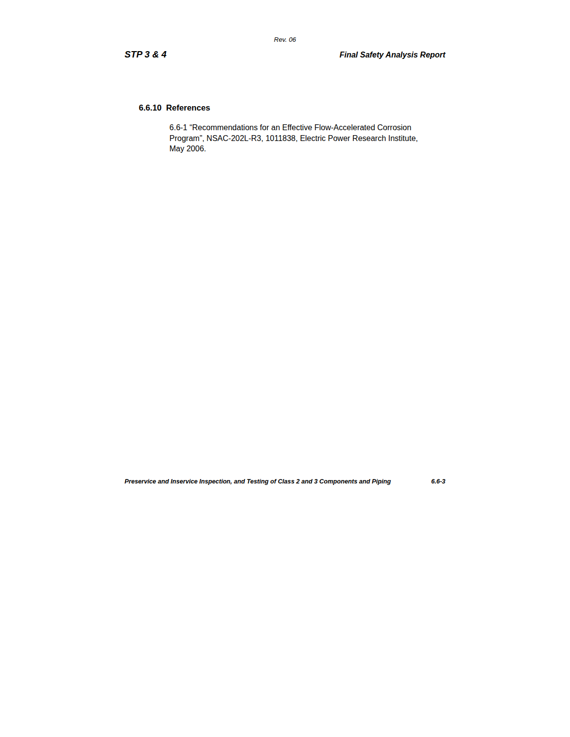Rev. 06
STP 3 & 4 Final Safety Analysis Report
6.6.10 References
6.6-1 “Recommendations for an Effective Flow-Accelerated Corrosion Program”, NSAC-202L-R3, 1011838, Electric Power Research Institute, May 2006.
Preservice and Inservice Inspection, and Testing of Class 2 and 3 Components and Piping 6.6-3